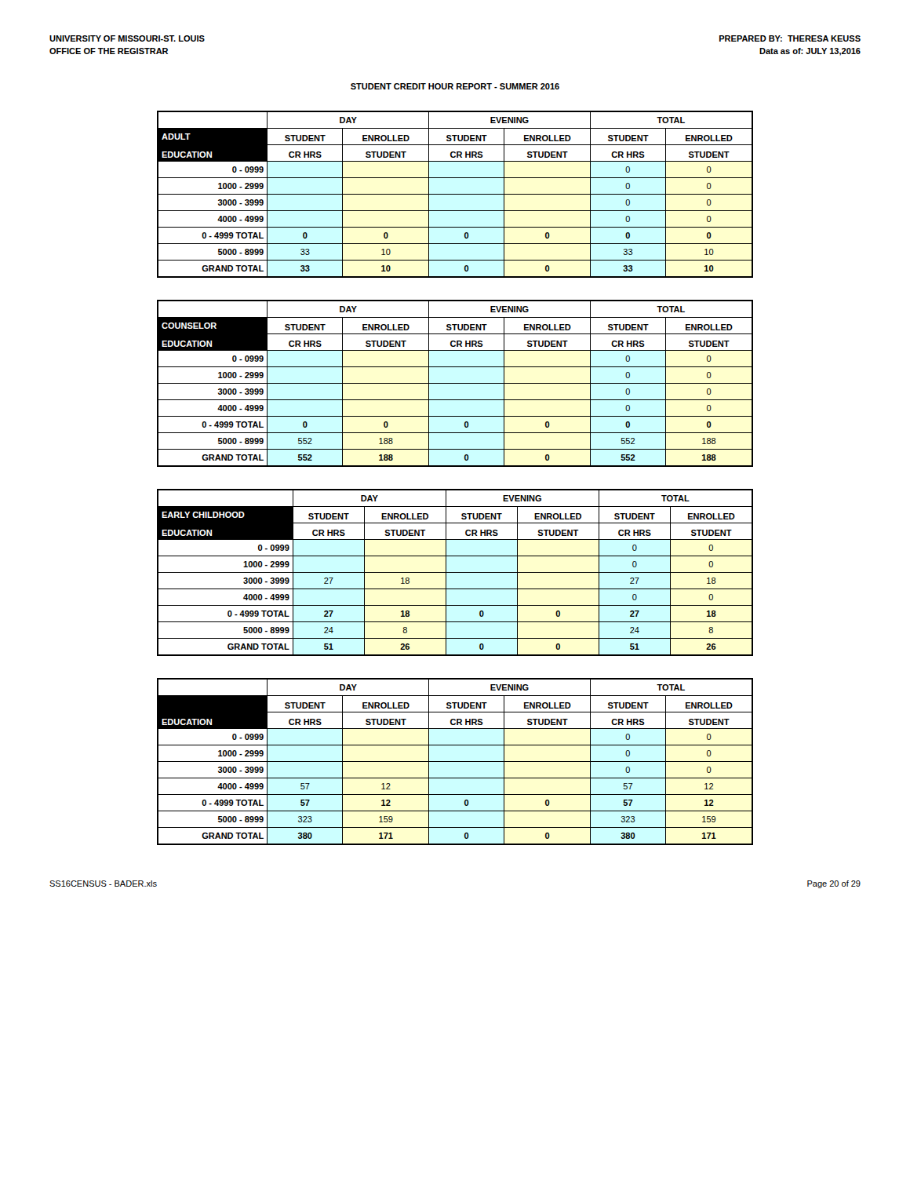| UNIVERSITY OF MISSOURI-ST. LOUIS | PREPARED BY: THERESA KEUSS |
| OFFICE OF THE REGISTRAR | Data as of: JULY 13,2016 |
STUDENT CREDIT HOUR REPORT - SUMMER 2016
| | DAY | EVENING | TOTAL |
| ADULT | STUDENT | ENROLLED | STUDENT | ENROLLED | STUDENT | ENROLLED |
| EDUCATION | CR HRS | STUDENT | CR HRS | STUDENT | CR HRS | STUDENT |
| 0 - 0999 | | | | | 0 | 0 |
| 1000 - 2999 | | | | | 0 | 0 |
| 3000 - 3999 | | | | | 0 | 0 |
| 4000 - 4999 | | | | | 0 | 0 |
| 0 - 4999 TOTAL | 0 | 0 | 0 | 0 | 0 | 0 |
| 5000 - 8999 | 33 | 10 | | | 33 | 10 |
| GRAND TOTAL | 33 | 10 | 0 | 0 | 33 | 10 |
| | DAY | EVENING | TOTAL |
| COUNSELOR | STUDENT | ENROLLED | STUDENT | ENROLLED | STUDENT | ENROLLED |
| EDUCATION | CR HRS | STUDENT | CR HRS | STUDENT | CR HRS | STUDENT |
| 0 - 0999 | | | | | 0 | 0 |
| 1000 - 2999 | | | | | 0 | 0 |
| 3000 - 3999 | | | | | 0 | 0 |
| 4000 - 4999 | | | | | 0 | 0 |
| 0 - 4999 TOTAL | 0 | 0 | 0 | 0 | 0 | 0 |
| 5000 - 8999 | 552 | 188 | | | 552 | 188 |
| GRAND TOTAL | 552 | 188 | 0 | 0 | 552 | 188 |
| | DAY | EVENING | TOTAL |
| EARLY CHILDHOOD | STUDENT | ENROLLED | STUDENT | ENROLLED | STUDENT | ENROLLED |
| EDUCATION | CR HRS | STUDENT | CR HRS | STUDENT | CR HRS | STUDENT |
| 0 - 0999 | | | | | 0 | 0 |
| 1000 - 2999 | | | | | 0 | 0 |
| 3000 - 3999 | 27 | 18 | | | 27 | 18 |
| 4000 - 4999 | | | | | 0 | 0 |
| 0 - 4999 TOTAL | 27 | 18 | 0 | 0 | 27 | 18 |
| 5000 - 8999 | 24 | 8 | | | 24 | 8 |
| GRAND TOTAL | 51 | 26 | 0 | 0 | 51 | 26 |
| | DAY | EVENING | TOTAL |
| | STUDENT | ENROLLED | STUDENT | ENROLLED | STUDENT | ENROLLED |
| EDUCATION | CR HRS | STUDENT | CR HRS | STUDENT | CR HRS | STUDENT |
| 0 - 0999 | | | | | 0 | 0 |
| 1000 - 2999 | | | | | 0 | 0 |
| 3000 - 3999 | | | | | 0 | 0 |
| 4000 - 4999 | 57 | 12 | | | 57 | 12 |
| 0 - 4999 TOTAL | 57 | 12 | 0 | 0 | 57 | 12 |
| 5000 - 8999 | 323 | 159 | | | 323 | 159 |
| GRAND TOTAL | 380 | 171 | 0 | 0 | 380 | 171 |
| SS16CENSUS - BADER.xls | Page 20 of 29 |